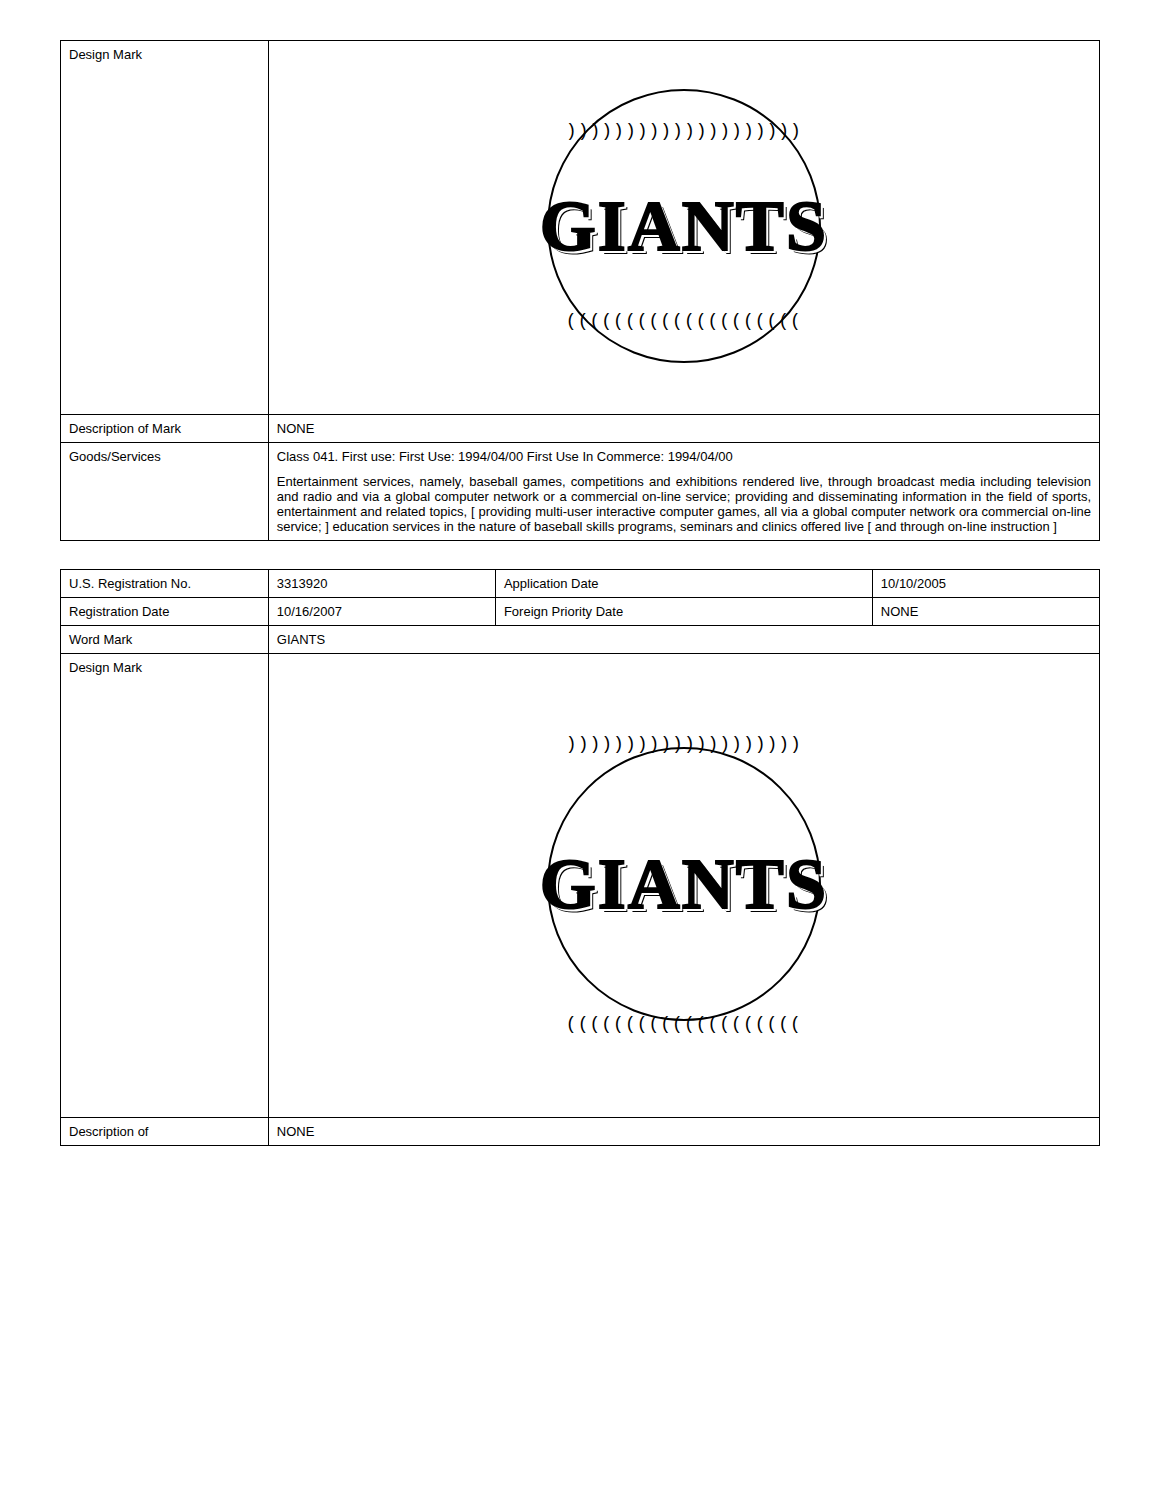| Design Mark | )))))))))))))))))))) GIANTS (((((((((((((((((((( |
| Description of Mark | NONE |
| Goods/Services | Class 041. First use: First Use: 1994/04/00 First Use In Commerce: 1994/04/00 Entertainment services, namely, baseball games, competitions and exhibitions rendered live, through broadcast media including television and radio and via a global computer network or a commercial on-line service; providing and disseminating information in the field of sports, entertainment and related topics, [ providing multi-user interactive computer games, all via a global computer network ora commercial on-line service; ] education services in the nature of baseball skills programs, seminars and clinics offered live [ and through on-line instruction ] |
| U.S. Registration No. | 3313920 | Application Date | 10/10/2005 |
| Registration Date | 10/16/2007 | Foreign Priority Date | NONE |
| Word Mark | GIANTS |
| Design Mark | )))))))))))))))))))) GIANTS (((((((((((((((((((( |
| Description of | NONE |